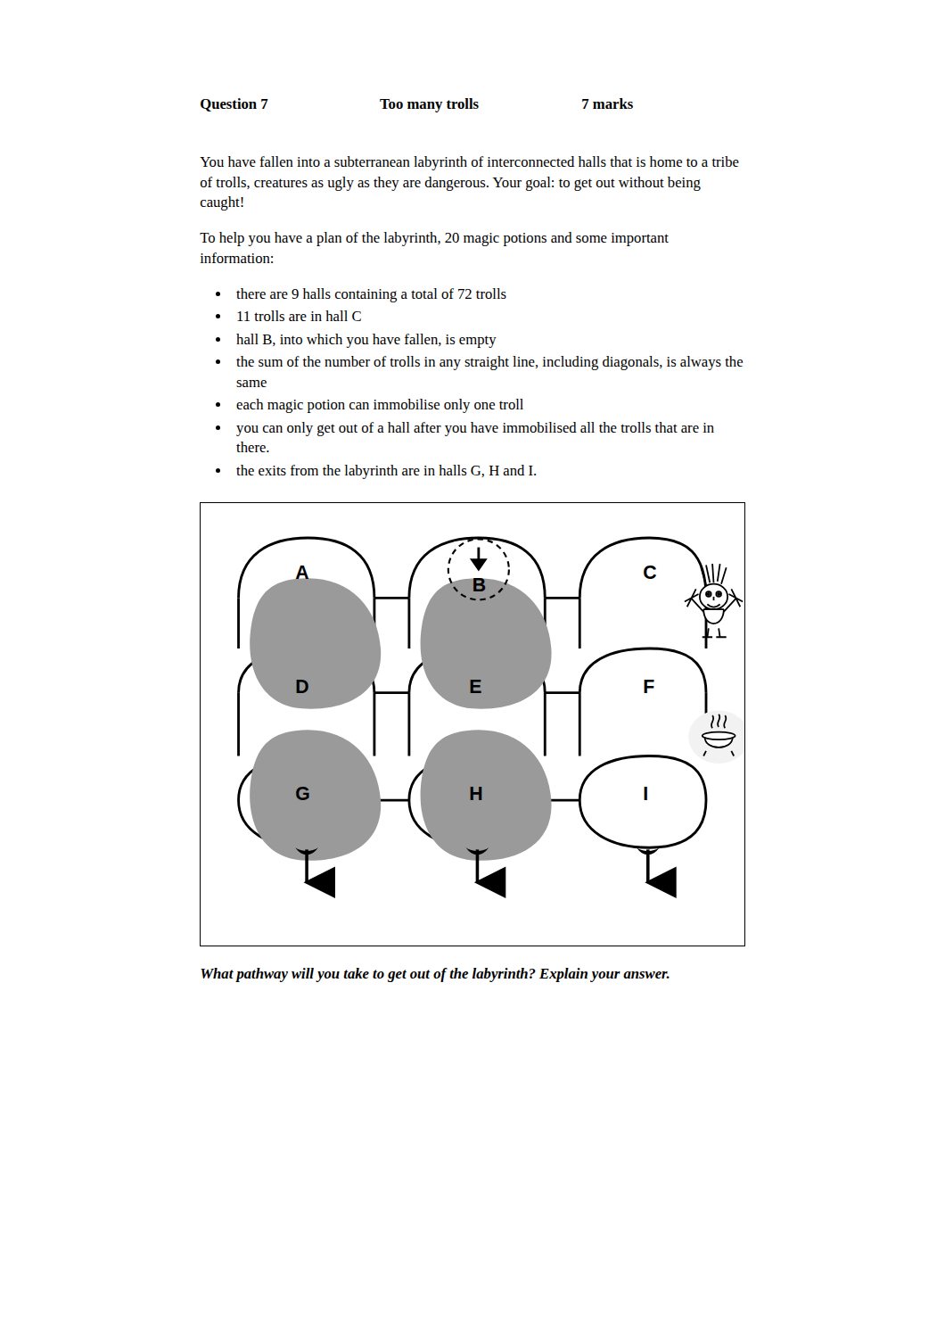Question 7 Too many trolls 7 marks
You have fallen into a subterranean labyrinth of interconnected halls that is home to a tribe of trolls, creatures as ugly as they are dangerous. Your goal: to get out without being caught!
To help you have a plan of the labyrinth, 20 magic potions and some important information:
there are 9 halls containing a total of 72 trolls
11 trolls are in hall C
hall B, into which you have fallen, is empty
the sum of the number of trolls in any straight line, including diagonals, is always the same
each magic potion can immobilise only one troll
you can only get out of a hall after you have immobilised all the trolls that are in there.
the exits from the labyrinth are in halls G, H and I.
A B C D E F G H I
What pathway will you take to get out of the labyrinth? Explain your answer.